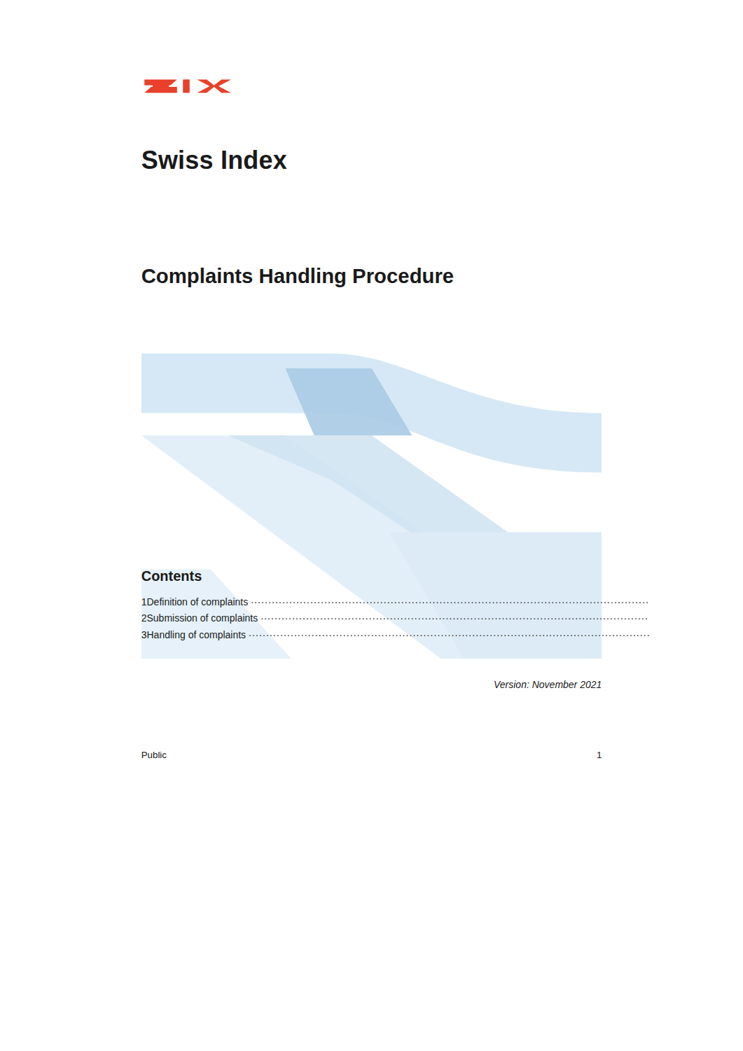Swiss Index
Complaints Handling Procedure
Contents
| 1 | Definition of complaints .................................................................................................................. | 2 |
| 2 | Submission of complaints ................................................................................................................ | 2 |
| 3 | Handling of complaints .................................................................................................................... | 3 |
Version: November 2021
Public 1